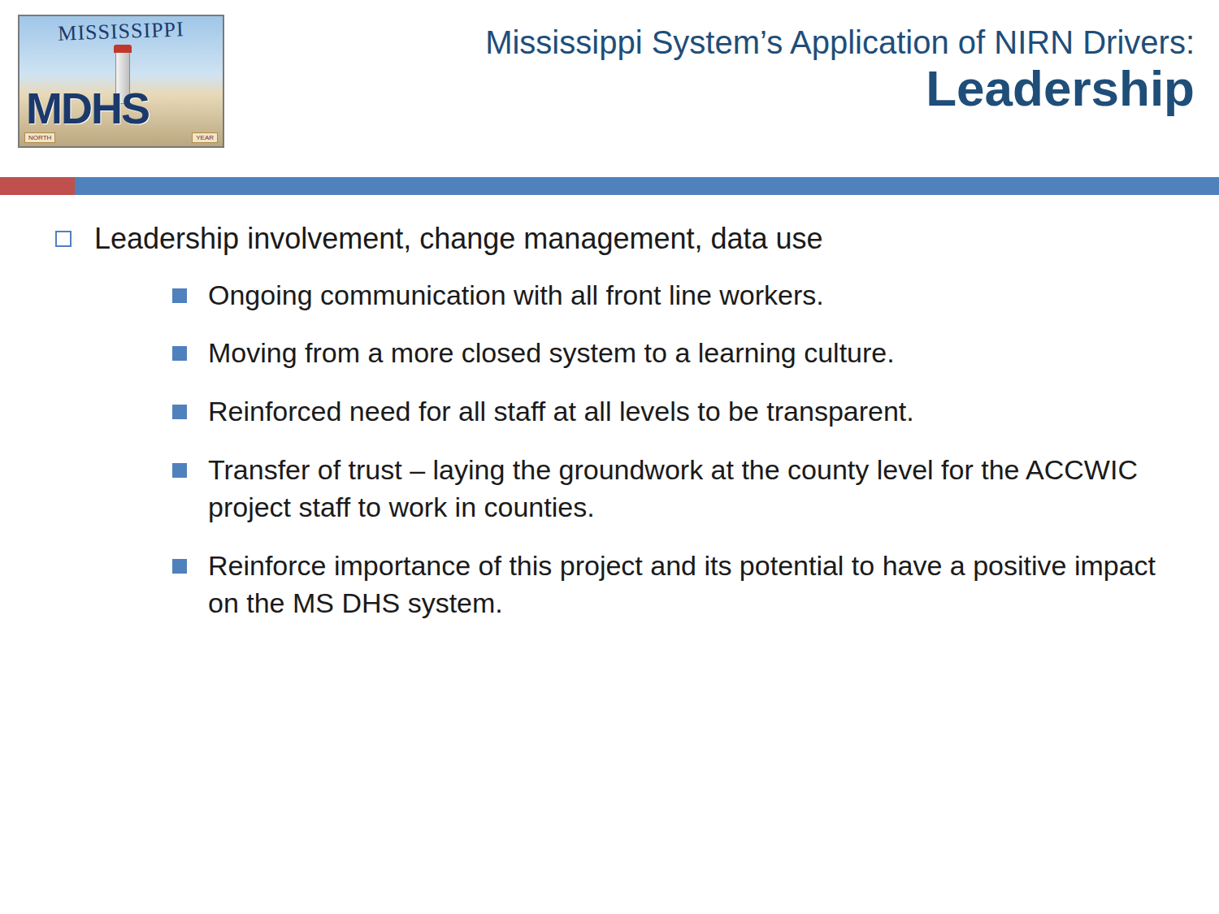MISSISSIPPI
MDHS
NORTH
YEAR
Mississippi System’s Application of NIRN Drivers:
Leadership
Leadership involvement, change management, data use
Ongoing communication with all front line workers.
Moving from a more closed system to a learning culture.
Reinforced need for all staff at all levels to be transparent.
Transfer of trust – laying the groundwork at the county level for the ACCWIC project staff to work in counties.
Reinforce importance of this project and its potential to have a positive impact on the MS DHS system.